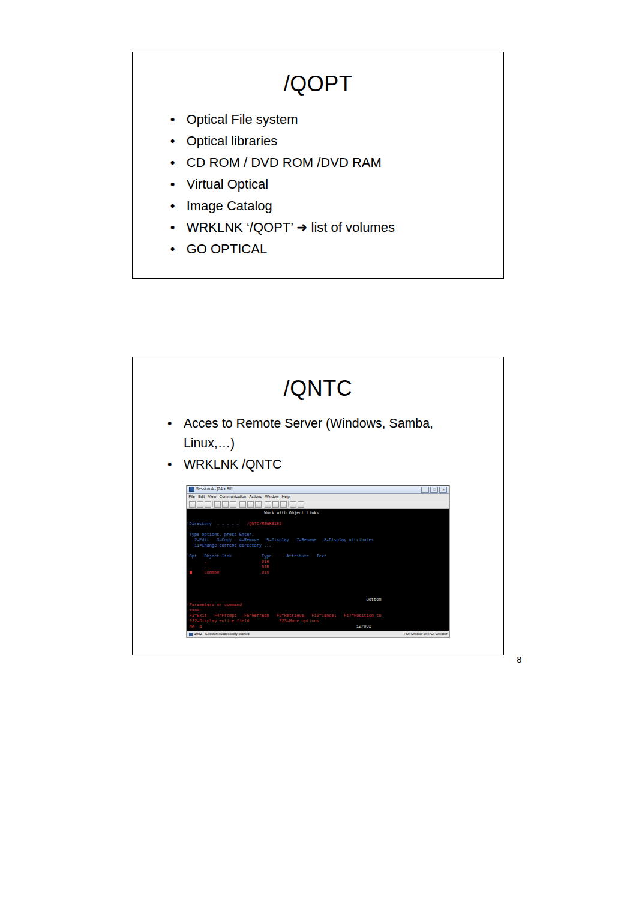/QOPT
Optical File system
Optical libraries
CD ROM / DVD ROM /DVD RAM
Virtual Optical
Image Catalog
WRKLNK ‘/QOPT’ ➜ list of volumes
GO OPTICAL
/QNTC
Acces to Remote Server (Windows, Samba, Linux,…)
WRKLNK /QNTC
Session A - [24 x 80]
_□✕
File Edit View Communication Actions Window Help
                              Work with Object Links

Directory  . . . . :   /QNTC/RSWKS153

Type options, press Enter.
  2=Edit   3=Copy   4=Remove   5=Display   7=Rename   8=Display attributes
  11=Change current directory ...

Opt   Object link            Type      Attribute   Text
      .                      DIR
      ..                     DIR
     Common                 DIR




                                                                       Bottom
Parameters or command
===> 
F3=Exit   F4=Prompt   F5=Refresh   F9=Retrieve   F12=Cancel   F17=Position to
F22=Display entire field            F23=More options
MA   a                                                              12/002
1902 - Session successfully started
PDFCreator on PDFCreator
8